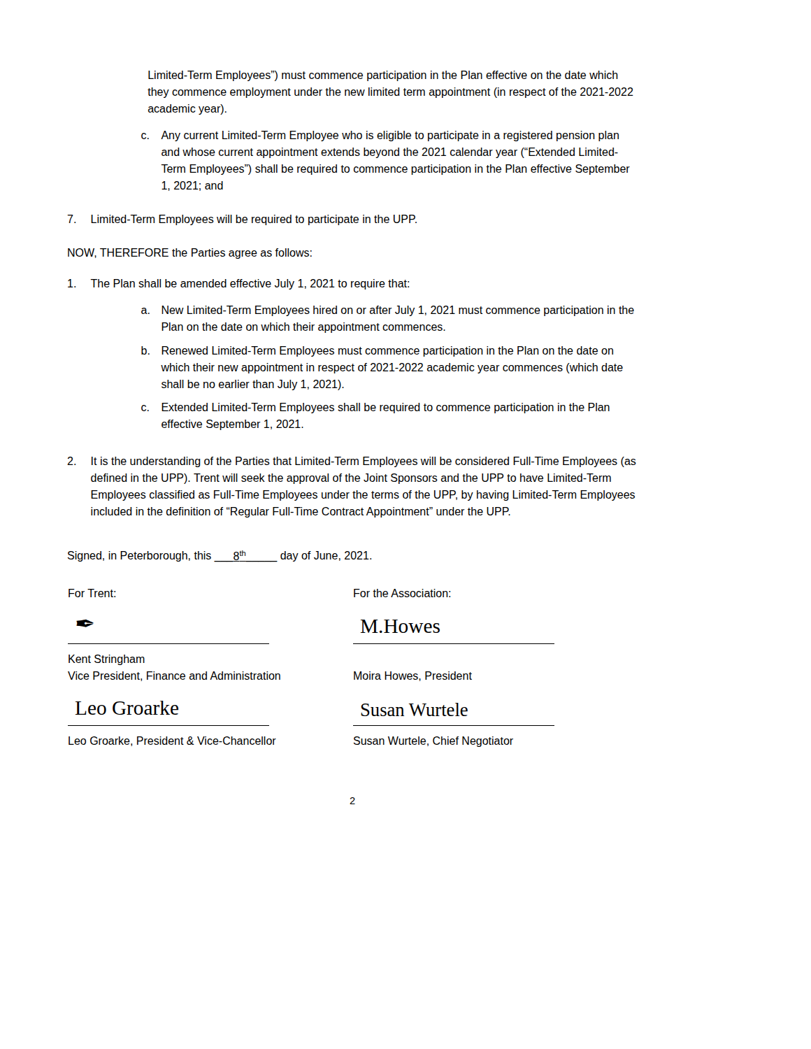Limited-Term Employees”) must commence participation in the Plan effective on the date which they commence employment under the new limited term appointment (in respect of the 2021-2022 academic year).
c. Any current Limited-Term Employee who is eligible to participate in a registered pension plan and whose current appointment extends beyond the 2021 calendar year (“Extended Limited-Term Employees”) shall be required to commence participation in the Plan effective September 1, 2021; and
7. Limited-Term Employees will be required to participate in the UPP.
NOW, THEREFORE the Parties agree as follows:
1. The Plan shall be amended effective July 1, 2021 to require that:
a. New Limited-Term Employees hired on or after July 1, 2021 must commence participation in the Plan on the date on which their appointment commences.
b. Renewed Limited-Term Employees must commence participation in the Plan on the date on which their new appointment in respect of 2021-2022 academic year commences (which date shall be no earlier than July 1, 2021).
c. Extended Limited-Term Employees shall be required to commence participation in the Plan effective September 1, 2021.
2. It is the understanding of the Parties that Limited-Term Employees will be considered Full-Time Employees (as defined in the UPP). Trent will seek the approval of the Joint Sponsors and the UPP to have Limited-Term Employees classified as Full-Time Employees under the terms of the UPP, by having Limited-Term Employees included in the definition of “Regular Full-Time Contract Appointment” under the UPP.
Signed, in Peterborough, this ___8th_____ day of June, 2021.
| For Trent: | For the Association: |
| ✒ | M.Howes |
| Kent Stringham Vice President, Finance and Administration | Moira Howes, President |
| Leo Groarke | Susan Wurtele |
| Leo Groarke, President & Vice-Chancellor | Susan Wurtele, Chief Negotiator |
2